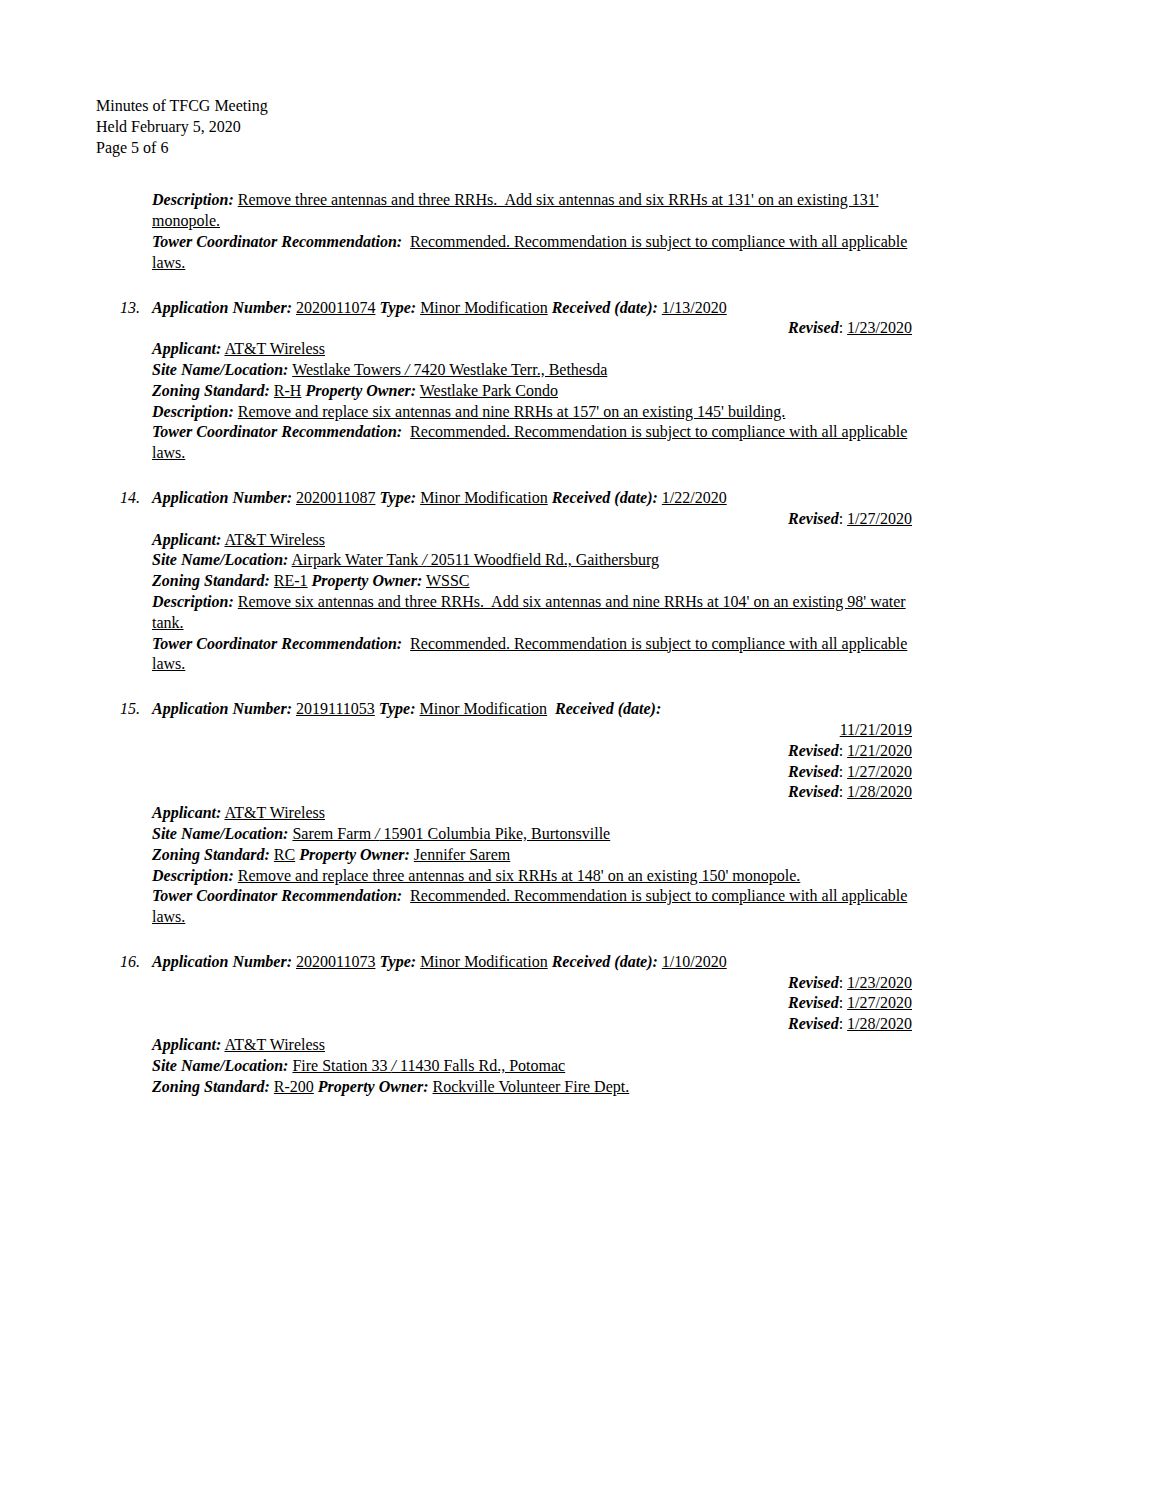Minutes of TFCG Meeting
Held February 5, 2020
Page 5 of 6
Description: Remove three antennas and three RRHs. Add six antennas and six RRHs at 131' on an existing 131' monopole.
Tower Coordinator Recommendation: Recommended. Recommendation is subject to compliance with all applicable laws.
13.
Application Number: 2020011074 Type: Minor Modification Received (date): 1/13/2020
Revised: 1/23/2020
Applicant: AT&T Wireless
Site Name/Location: Westlake Towers / 7420 Westlake Terr., Bethesda
Zoning Standard: R-H Property Owner: Westlake Park Condo
Description: Remove and replace six antennas and nine RRHs at 157' on an existing 145' building.
Tower Coordinator Recommendation: Recommended. Recommendation is subject to compliance with all applicable laws.
14.
Application Number: 2020011087 Type: Minor Modification Received (date): 1/22/2020
Revised: 1/27/2020
Applicant: AT&T Wireless
Site Name/Location: Airpark Water Tank / 20511 Woodfield Rd., Gaithersburg
Zoning Standard: RE-1 Property Owner: WSSC
Description: Remove six antennas and three RRHs. Add six antennas and nine RRHs at 104' on an existing 98' water tank.
Tower Coordinator Recommendation: Recommended. Recommendation is subject to compliance with all applicable laws.
15.
Application Number: 2019111053 Type: Minor Modification Received (date):
11/21/2019
Revised: 1/21/2020
Revised: 1/27/2020
Revised: 1/28/2020
Applicant: AT&T Wireless
Site Name/Location: Sarem Farm / 15901 Columbia Pike, Burtonsville
Zoning Standard: RC Property Owner: Jennifer Sarem
Description: Remove and replace three antennas and six RRHs at 148' on an existing 150' monopole.
Tower Coordinator Recommendation: Recommended. Recommendation is subject to compliance with all applicable laws.
16.
Application Number: 2020011073 Type: Minor Modification Received (date): 1/10/2020
Revised: 1/23/2020
Revised: 1/27/2020
Revised: 1/28/2020
Applicant: AT&T Wireless
Site Name/Location: Fire Station 33 / 11430 Falls Rd., Potomac
Zoning Standard: R-200 Property Owner: Rockville Volunteer Fire Dept.